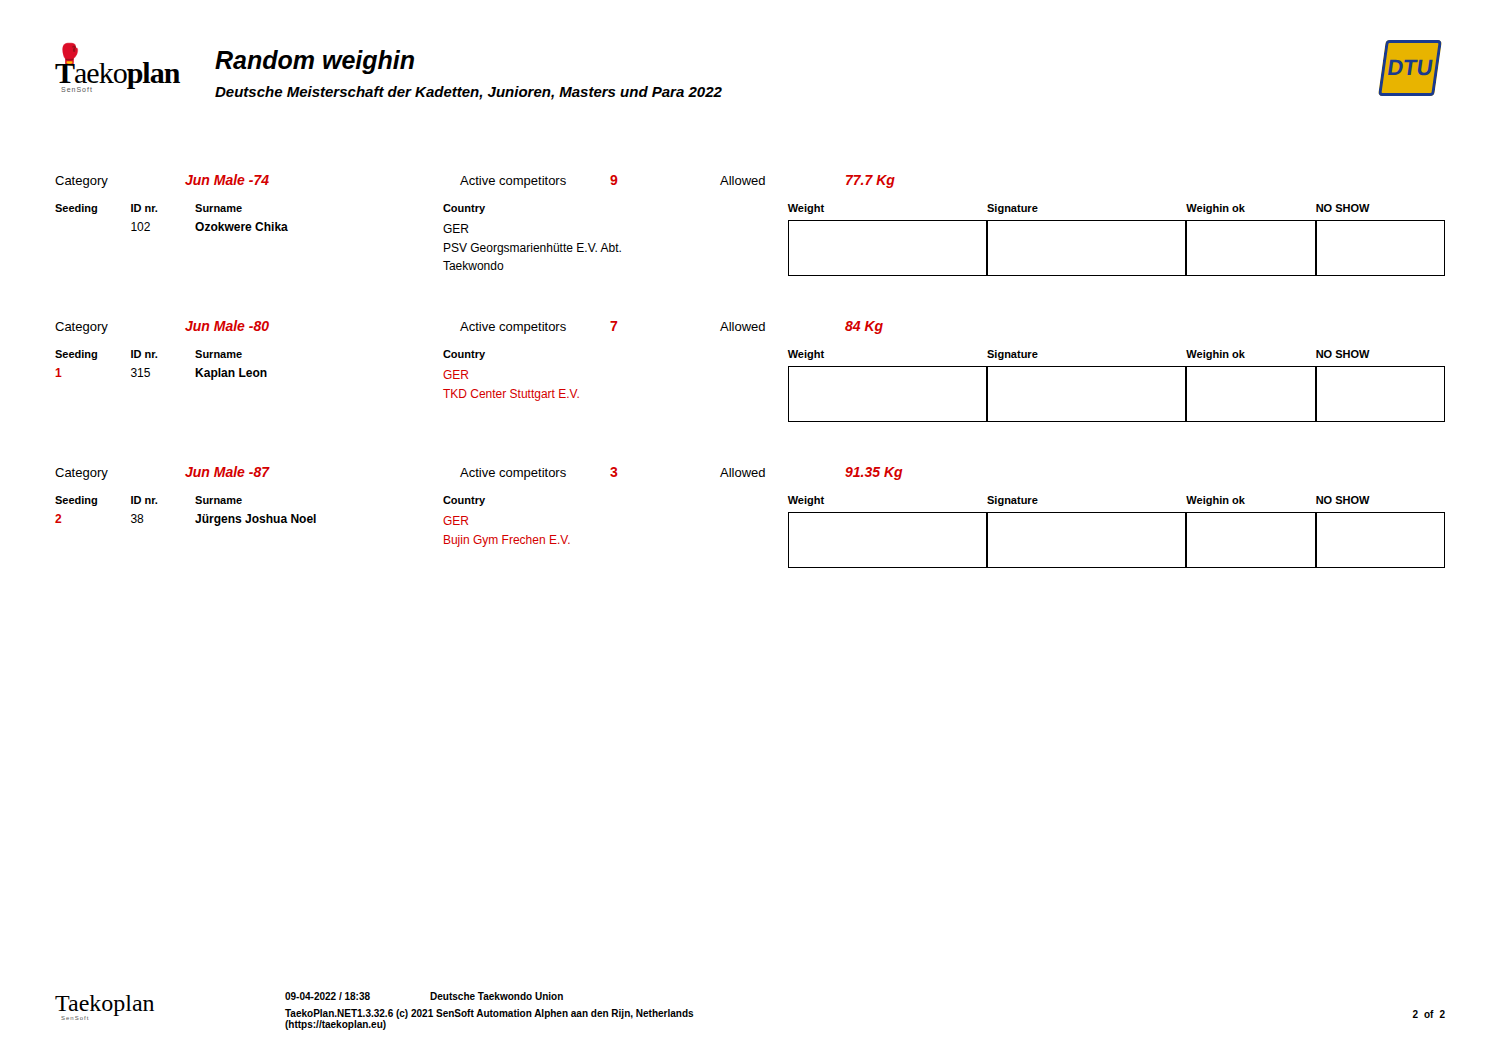🥊
Taekoplan
SenSoft
Random weighin
Deutsche Meisterschaft der Kadetten, Junioren, Masters und Para 2022
DTU
Category
Jun Male -74
Active competitors
9
Allowed
77.7 Kg
| Seeding | ID nr. | Surname | Country | Weight | Signature | Weighin ok | NO SHOW |
| --- | --- | --- | --- | --- | --- | --- | --- |
| | 102 | Ozokwere Chika | GER PSV Georgsmarienhütte E.V. Abt. Taekwondo | | | | |
Category
Jun Male -80
Active competitors
7
Allowed
84 Kg
| Seeding | ID nr. | Surname | Country | Weight | Signature | Weighin ok | NO SHOW |
| --- | --- | --- | --- | --- | --- | --- | --- |
| 1 | 315 | Kaplan Leon | GER TKD Center Stuttgart E.V. | | | | |
Category
Jun Male -87
Active competitors
3
Allowed
91.35 Kg
| Seeding | ID nr. | Surname | Country | Weight | Signature | Weighin ok | NO SHOW |
| --- | --- | --- | --- | --- | --- | --- | --- |
| 2 | 38 | Jürgens Joshua Noel | GER Bujin Gym Frechen E.V. | | | | |
Taekoplan
SenSoft
09-04-2022 / 18:38 Deutsche Taekwondo Union
TaekoPlan.NET1.3.32.6 (c) 2021 SenSoft Automation Alphen aan den Rijn, Netherlands
(https://taekoplan.eu)
2of2